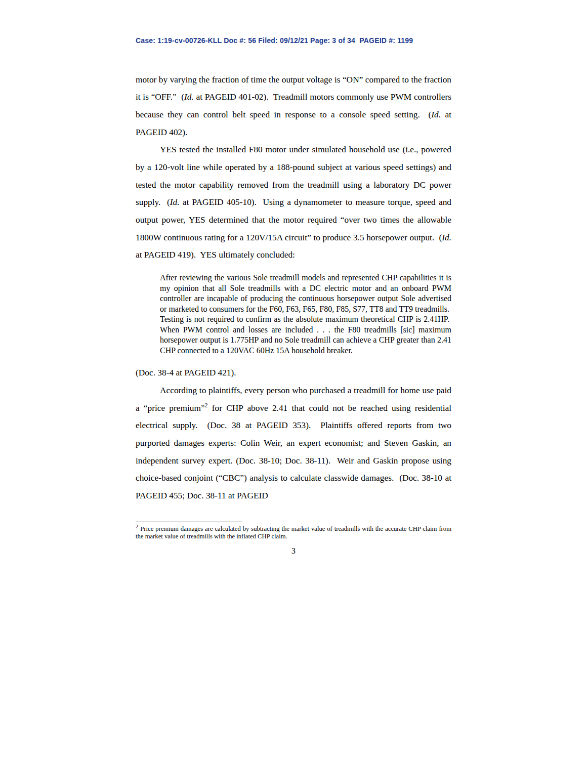Case: 1:19-cv-00726-KLL Doc #: 56 Filed: 09/12/21 Page: 3 of 34 PAGEID #: 1199
motor by varying the fraction of time the output voltage is “ON” compared to the fraction it is “OFF.” (Id. at PAGEID 401-02). Treadmill motors commonly use PWM controllers because they can control belt speed in response to a console speed setting. (Id. at PAGEID 402).
YES tested the installed F80 motor under simulated household use (i.e., powered by a 120-volt line while operated by a 188-pound subject at various speed settings) and tested the motor capability removed from the treadmill using a laboratory DC power supply. (Id. at PAGEID 405-10). Using a dynamometer to measure torque, speed and output power, YES determined that the motor required “over two times the allowable 1800W continuous rating for a 120V/15A circuit” to produce 3.5 horsepower output. (Id. at PAGEID 419). YES ultimately concluded:
After reviewing the various Sole treadmill models and represented CHP capabilities it is my opinion that all Sole treadmills with a DC electric motor and an onboard PWM controller are incapable of producing the continuous horsepower output Sole advertised or marketed to consumers for the F60, F63, F65, F80, F85, S77, TT8 and TT9 treadmills. Testing is not required to confirm as the absolute maximum theoretical CHP is 2.41HP. When PWM control and losses are included . . . the F80 treadmills [sic] maximum horsepower output is 1.775HP and no Sole treadmill can achieve a CHP greater than 2.41 CHP connected to a 120VAC 60Hz 15A household breaker.
(Doc. 38-4 at PAGEID 421).
According to plaintiffs, every person who purchased a treadmill for home use paid a “price premium”2 for CHP above 2.41 that could not be reached using residential electrical supply. (Doc. 38 at PAGEID 353). Plaintiffs offered reports from two purported damages experts: Colin Weir, an expert economist; and Steven Gaskin, an independent survey expert. (Doc. 38-10; Doc. 38-11). Weir and Gaskin propose using choice-based conjoint (“CBC”) analysis to calculate classwide damages. (Doc. 38-10 at PAGEID 455; Doc. 38-11 at PAGEID
2 Price premium damages are calculated by subtracting the market value of treadmills with the accurate CHP claim from the market value of treadmills with the inflated CHP claim.
3